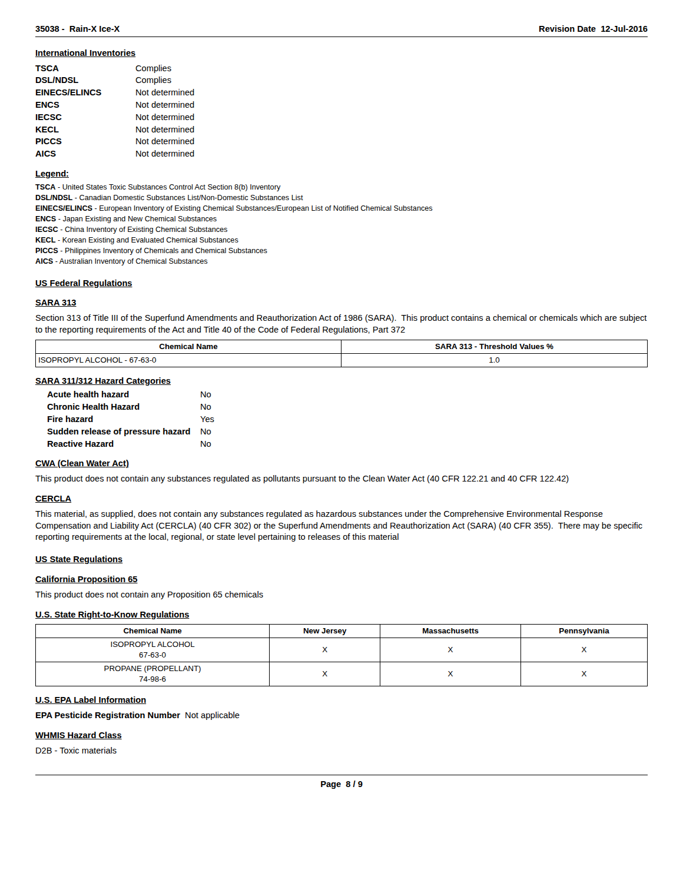35038 - Rain-X Ice-X Revision Date 12-Jul-2016
International Inventories
TSCA Complies
DSL/NDSL Complies
EINECS/ELINCS Not determined
ENCS Not determined
IECSC Not determined
KECL Not determined
PICCS Not determined
AICS Not determined
Legend:
TSCA - United States Toxic Substances Control Act Section 8(b) Inventory
DSL/NDSL - Canadian Domestic Substances List/Non-Domestic Substances List
EINECS/ELINCS - European Inventory of Existing Chemical Substances/European List of Notified Chemical Substances
ENCS - Japan Existing and New Chemical Substances
IECSC - China Inventory of Existing Chemical Substances
KECL - Korean Existing and Evaluated Chemical Substances
PICCS - Philippines Inventory of Chemicals and Chemical Substances
AICS - Australian Inventory of Chemical Substances
US Federal Regulations
SARA 313
Section 313 of Title III of the Superfund Amendments and Reauthorization Act of 1986 (SARA). This product contains a chemical or chemicals which are subject to the reporting requirements of the Act and Title 40 of the Code of Federal Regulations, Part 372
| Chemical Name | SARA 313 - Threshold Values % |
| --- | --- |
| ISOPROPYL ALCOHOL - 67-63-0 | 1.0 |
SARA 311/312 Hazard Categories
Acute health hazard No
Chronic Health Hazard No
Fire hazard Yes
Sudden release of pressure hazard No
Reactive Hazard No
CWA (Clean Water Act)
This product does not contain any substances regulated as pollutants pursuant to the Clean Water Act (40 CFR 122.21 and 40 CFR 122.42)
CERCLA
This material, as supplied, does not contain any substances regulated as hazardous substances under the Comprehensive Environmental Response Compensation and Liability Act (CERCLA) (40 CFR 302) or the Superfund Amendments and Reauthorization Act (SARA) (40 CFR 355). There may be specific reporting requirements at the local, regional, or state level pertaining to releases of this material
US State Regulations
California Proposition 65
This product does not contain any Proposition 65 chemicals
U.S. State Right-to-Know Regulations
| Chemical Name | New Jersey | Massachusetts | Pennsylvania |
| --- | --- | --- | --- |
| ISOPROPYL ALCOHOL 67-63-0 | X | X | X |
| PROPANE (PROPELLANT) 74-98-6 | X | X | X |
U.S. EPA Label Information
EPA Pesticide Registration Number Not applicable
WHMIS Hazard Class
D2B - Toxic materials
Page 8 / 9